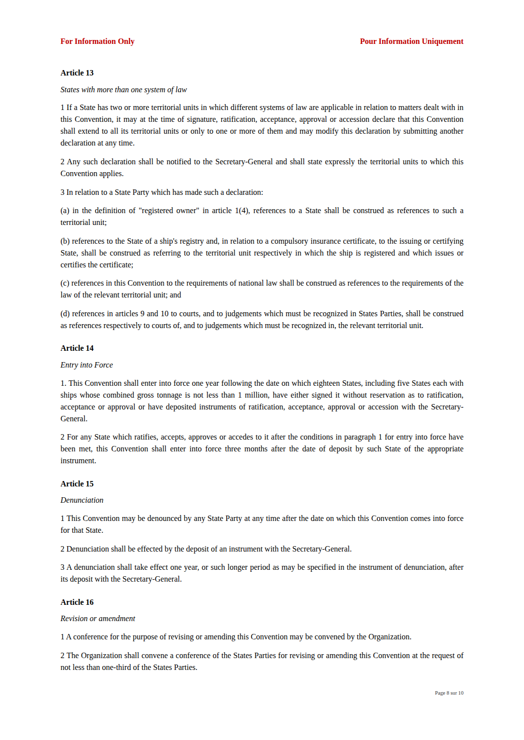For Information Only Pour Information Uniquement
Article 13
States with more than one system of law
1 If a State has two or more territorial units in which different systems of law are applicable in relation to matters dealt with in this Convention, it may at the time of signature, ratification, acceptance, approval or accession declare that this Convention shall extend to all its territorial units or only to one or more of them and may modify this declaration by submitting another declaration at any time.
2 Any such declaration shall be notified to the Secretary-General and shall state expressly the territorial units to which this Convention applies.
3 In relation to a State Party which has made such a declaration:
(a) in the definition of "registered owner" in article 1(4), references to a State shall be construed as references to such a territorial unit;
(b) references to the State of a ship's registry and, in relation to a compulsory insurance certificate, to the issuing or certifying State, shall be construed as referring to the territorial unit respectively in which the ship is registered and which issues or certifies the certificate;
(c) references in this Convention to the requirements of national law shall be construed as references to the requirements of the law of the relevant territorial unit; and
(d) references in articles 9 and 10 to courts, and to judgements which must be recognized in States Parties, shall be construed as references respectively to courts of, and to judgements which must be recognized in, the relevant territorial unit.
Article 14
Entry into Force
1. This Convention shall enter into force one year following the date on which eighteen States, including five States each with ships whose combined gross tonnage is not less than 1 million, have either signed it without reservation as to ratification, acceptance or approval or have deposited instruments of ratification, acceptance, approval or accession with the Secretary-General.
2 For any State which ratifies, accepts, approves or accedes to it after the conditions in paragraph 1 for entry into force have been met, this Convention shall enter into force three months after the date of deposit by such State of the appropriate instrument.
Article 15
Denunciation
1 This Convention may be denounced by any State Party at any time after the date on which this Convention comes into force for that State.
2 Denunciation shall be effected by the deposit of an instrument with the Secretary-General.
3 A denunciation shall take effect one year, or such longer period as may be specified in the instrument of denunciation, after its deposit with the Secretary-General.
Article 16
Revision or amendment
1 A conference for the purpose of revising or amending this Convention may be convened by the Organization.
2 The Organization shall convene a conference of the States Parties for revising or amending this Convention at the request of not less than one-third of the States Parties.
Page 8 sur 10